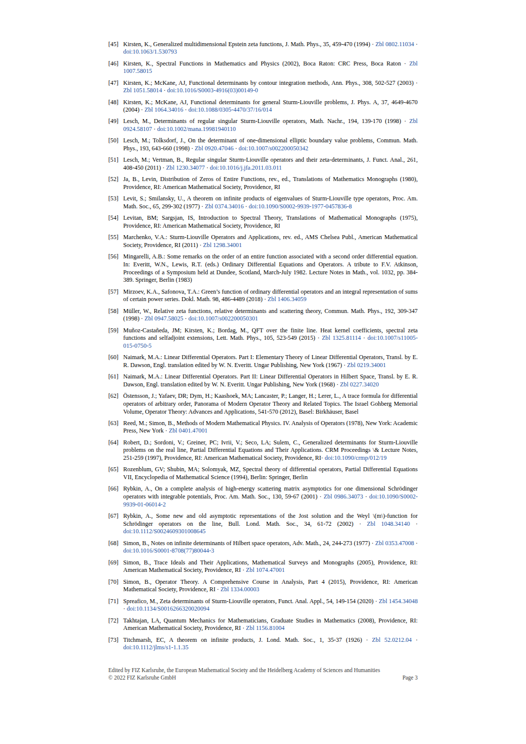[45] Kirsten, K., Generalized multidimensional Epstein zeta functions, J. Math. Phys., 35, 459-470 (1994) · Zbl 0802.11034 · doi:10.1063/1.530793
[46] Kirsten, K., Spectral Functions in Mathematics and Physics (2002), Boca Raton: CRC Press, Boca Raton · Zbl 1007.58015
[47] Kirsten, K.; McKane, AJ, Functional determinants by contour integration methods, Ann. Phys., 308, 502-527 (2003) · Zbl 1051.58014 · doi:10.1016/S0003-4916(03)00149-0
[48] Kirsten, K.; McKane, AJ, Functional determinants for general Sturm-Liouville problems, J. Phys. A, 37, 4649-4670 (2004) · Zbl 1064.34016 · doi:10.1088/0305-4470/37/16/014
[49] Lesch, M., Determinants of regular singular Sturm-Liouville operators, Math. Nachr., 194, 139-170 (1998) · Zbl 0924.58107 · doi:10.1002/mana.19981940110
[50] Lesch, M.; Tolksdorf, J., On the determinant of one-dimensional elliptic boundary value problems, Commun. Math. Phys., 193, 643-660 (1998) · Zbl 0920.47046 · doi:10.1007/s002200050342
[51] Lesch, M.; Vertman, B., Regular singular Sturm-Liouville operators and their zeta-determinants, J. Funct. Anal., 261, 408-450 (2011) · Zbl 1230.34077 · doi:10.1016/j.jfa.2011.03.011
[52] Ja, B., Levin, Distribution of Zeros of Entire Functions, rev., ed., Translations of Mathematics Monographs (1980), Providence, RI: American Mathematical Society, Providence, RI
[53] Levit, S.; Smilansky, U., A theorem on infinite products of eigenvalues of Sturm-Liouville type operators, Proc. Am. Math. Soc., 65, 299-302 (1977) · Zbl 0374.34016 · doi:10.1090/S0002-9939-1977-0457836-8
[54] Levitan, BM; Sargsjan, IS, Introduction to Spectral Theory, Translations of Mathematical Monographs (1975), Providence, RI: American Mathematical Society, Providence, RI
[55] Marchenko, V.A.: Sturm-Liouville Operators and Applications, rev. ed., AMS Chelsea Publ., American Mathematical Society, Providence, RI (2011) · Zbl 1298.34001
[56] Mingarelli, A.B.: Some remarks on the order of an entire function associated with a second order differential equation. In: Everitt, W.N., Lewis, R.T. (eds.) Ordinary Differential Equations and Operators. A tribute to F.V. Atkinson, Proceedings of a Symposium held at Dundee, Scotland, March-July 1982. Lecture Notes in Math., vol. 1032, pp. 384-389. Springer, Berlin (1983)
[57] Mirzoev, K.A., Safonova, T.A.: Green’s function of ordinary differential operators and an integral representation of sums of certain power series. Dokl. Math. 98, 486-4489 (2018) · Zbl 1406.34059
[58] Müller, W., Relative zeta functions, relative determinants and scattering theory, Commun. Math. Phys., 192, 309-347 (1998) · Zbl 0947.58025 · doi:10.1007/s002200050301
[59] Muñoz-Castañeda, JM; Kirsten, K.; Bordag, M., QFT over the finite line. Heat kernel coefficients, spectral zeta functions and selfadjoint extensions, Lett. Math. Phys., 105, 523-549 (2015) · Zbl 1325.81114 · doi:10.1007/s11005-015-0750-5
[60] Naimark, M.A.: Linear Differential Operators. Part I: Elementary Theory of Linear Differential Operators, Transl. by E. R. Dawson, Engl. translation edited by W. N. Everitt. Ungar Publishing, New York (1967) · Zbl 0219.34001
[61] Naimark, M.A.: Linear Differential Operators. Part II: Linear Differential Operators in Hilbert Space, Transl. by E. R. Dawson, Engl. translation edited by W. N. Everitt. Ungar Publishing, New York (1968) · Zbl 0227.34020
[62] Östensson, J.; Yafaev, DR; Dym, H.; Kaashoek, MA; Lancaster, P.; Langer, H.; Lerer, L., A trace formula for differential operators of arbitrary order, Panorama of Modern Operator Theory and Related Topics. The Israel Gohberg Memorial Volume, Operator Theory: Advances and Applications, 541-570 (2012), Basel: Birkhäuser, Basel
[63] Reed, M.; Simon, B., Methods of Modern Mathematical Physics. IV. Analysis of Operators (1978), New York: Academic Press, New York · Zbl 0401.47001
[64] Robert, D.; Sordoni, V.; Greiner, PC; Ivrii, V.; Seco, LA; Sulem, C., Generalized determinants for Sturm-Liouville problems on the real line, Partial Differential Equations and Their Applications. CRM Proceedings \& Lecture Notes, 251-259 (1997), Providence, RI: American Mathematical Society, Providence, RI· doi:10.1090/crmp/012/19
[65] Rozenblum, GV; Shubin, MA; Solomyak, MZ, Spectral theory of differential operators, Partial Differential Equations VII, Encyclopedia of Mathematical Science (1994), Berlin: Springer, Berlin
[66] Rybkin, A., On a complete analysis of high-energy scattering matrix asymptotics for one dimensional Schrödinger operators with integrable potentials, Proc. Am. Math. Soc., 130, 59-67 (2001) · Zbl 0986.34073 · doi:10.1090/S0002-9939-01-06014-2
[67] Rybkin, A., Some new and old asymptotic representations of the Jost solution and the Weyl \(m\)-function for Schrödinger operators on the line, Bull. Lond. Math. Soc., 34, 61-72 (2002) · Zbl 1048.34140 · doi:10.1112/S0024609301008645
[68] Simon, B., Notes on infinite determinants of Hilbert space operators, Adv. Math., 24, 244-273 (1977) · Zbl 0353.47008 · doi:10.1016/S0001-8708(77)80044-3
[69] Simon, B., Trace Ideals and Their Applications, Mathematical Surveys and Monographs (2005), Providence, RI: American Mathematical Society, Providence, RI · Zbl 1074.47001
[70] Simon, B., Operator Theory. A Comprehensive Course in Analysis, Part 4 (2015), Providence, RI: American Mathematical Society, Providence, RI · Zbl 1334.00003
[71] Spreafico, M., Zeta determinants of Sturm-Liouville operators, Funct. Anal. Appl., 54, 149-154 (2020) · Zbl 1454.34048 · doi:10.1134/S0016266320020094
[72] Takhtajan, LA, Quantum Mechanics for Mathematicians, Graduate Studies in Mathematics (2008), Providence, RI: American Mathematical Society, Providence, RI · Zbl 1156.81004
[73] Titchmarsh, EC, A theorem on infinite products, J. Lond. Math. Soc., 1, 35-37 (1926) · Zbl 52.0212.04 · doi:10.1112/jlms/s1-1.1.35
Edited by FIZ Karlsruhe, the European Mathematical Society and the Heidelberg Academy of Sciences and Humanities © 2022 FIZ Karlsruhe GmbHPage 3